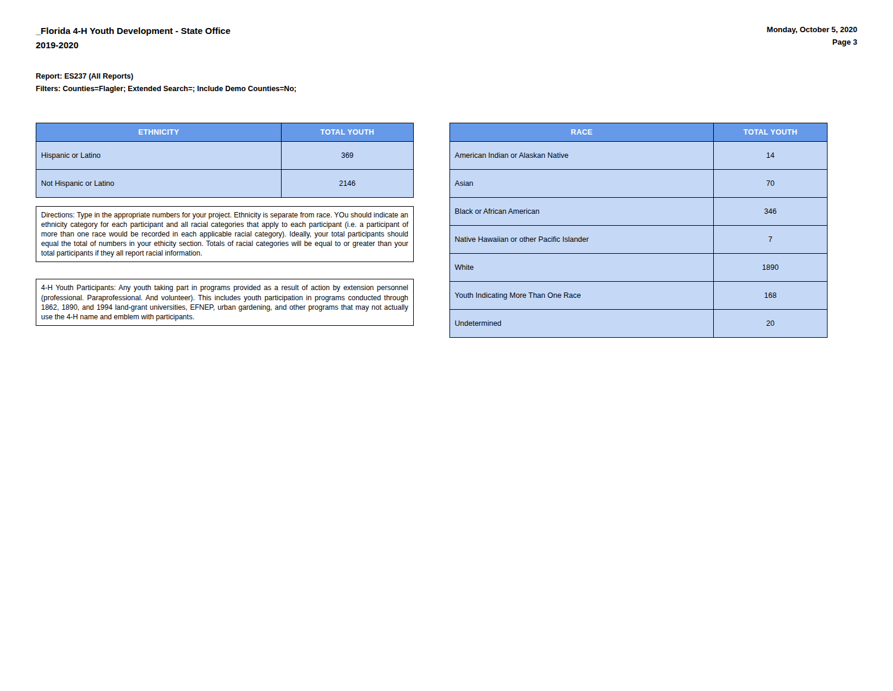_Florida 4-H Youth Development - State Office
2019-2020
Monday, October 5, 2020
Page 3
Report: ES237 (All Reports)
Filters: Counties=Flagler; Extended Search=; Include Demo Counties=No;
| ETHNICITY | TOTAL YOUTH |
| --- | --- |
| Hispanic or Latino | 369 |
| Not Hispanic or Latino | 2146 |
Directions: Type in the appropriate numbers for your project. Ethnicity is separate from race. YOu should indicate an ethnicity category for each participant and all racial categories that apply to each participant (i.e. a participant of more than one race would be recorded in each applicable racial category). Ideally, your total participants should equal the total of numbers in your ethicity section. Totals of racial categories will be equal to or greater than your total participants if they all report racial information.
4-H Youth Participants: Any youth taking part in programs provided as a result of action by extension personnel (professional. Paraprofessional. And volunteer). This includes youth participation in programs conducted through 1862, 1890, and 1994 land-grant universities, EFNEP, urban gardening, and other programs that may not actually use the 4-H name and emblem with participants.
| RACE | TOTAL YOUTH |
| --- | --- |
| American Indian or Alaskan Native | 14 |
| Asian | 70 |
| Black or African American | 346 |
| Native Hawaiian or other Pacific Islander | 7 |
| White | 1890 |
| Youth Indicating More Than One Race | 168 |
| Undetermined | 20 |